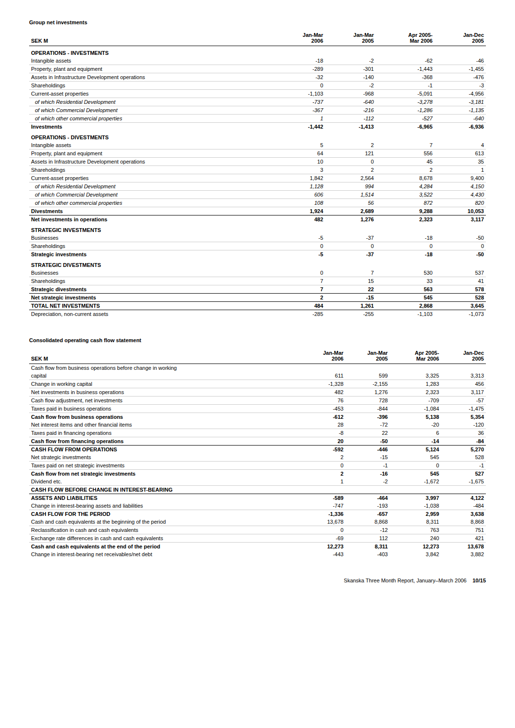Group net investments
| SEK M | Jan-Mar 2006 | Jan-Mar 2005 | Apr 2005- Mar 2006 | Jan-Dec 2005 |
| --- | --- | --- | --- | --- |
| OPERATIONS - INVESTMENTS | | | | |
| Intangible assets | -18 | -2 | -62 | -46 |
| Property, plant and equipment | -289 | -301 | -1,443 | -1,455 |
| Assets in Infrastructure Development operations | -32 | -140 | -368 | -476 |
| Shareholdings | 0 | -2 | -1 | -3 |
| Current-asset properties | -1,103 | -968 | -5,091 | -4,956 |
| of which Residential Development | -737 | -640 | -3,278 | -3,181 |
| of which Commercial Development | -367 | -216 | -1,286 | -1,135 |
| of which other commercial properties | 1 | -112 | -527 | -640 |
| Investments | -1,442 | -1,413 | -6,965 | -6,936 |
| OPERATIONS - DIVESTMENTS | | | | |
| Intangible assets | 5 | 2 | 7 | 4 |
| Property, plant and equipment | 64 | 121 | 556 | 613 |
| Assets in Infrastructure Development operations | 10 | 0 | 45 | 35 |
| Shareholdings | 3 | 2 | 2 | 1 |
| Current-asset properties | 1,842 | 2,564 | 8,678 | 9,400 |
| of which Residential Development | 1,128 | 994 | 4,284 | 4,150 |
| of which Commercial Development | 606 | 1,514 | 3,522 | 4,430 |
| of which other commercial properties | 108 | 56 | 872 | 820 |
| Divestments | 1,924 | 2,689 | 9,288 | 10,053 |
| Net investments in operations | 482 | 1,276 | 2,323 | 3,117 |
| STRATEGIC INVESTMENTS | | | | |
| Businesses | -5 | -37 | -18 | -50 |
| Shareholdings | 0 | 0 | 0 | 0 |
| Strategic investments | -5 | -37 | -18 | -50 |
| STRATEGIC DIVESTMENTS | | | | |
| Businesses | 0 | 7 | 530 | 537 |
| Shareholdings | 7 | 15 | 33 | 41 |
| Strategic divestments | 7 | 22 | 563 | 578 |
| Net strategic investments | 2 | -15 | 545 | 528 |
| TOTAL NET INVESTMENTS | 484 | 1,261 | 2,868 | 3,645 |
| Depreciation, non-current assets | -285 | -255 | -1,103 | -1,073 |
Consolidated operating cash flow statement
| SEK M | Jan-Mar 2006 | Jan-Mar 2005 | Apr 2005- Mar 2006 | Jan-Dec 2005 |
| --- | --- | --- | --- | --- |
| Cash flow from business operations before change in working | | | | |
| capital | 611 | 599 | 3,325 | 3,313 |
| Change in working capital | -1,328 | -2,155 | 1,283 | 456 |
| Net investments in business operations | 482 | 1,276 | 2,323 | 3,117 |
| Cash flow adjustment, net investments | 76 | 728 | -709 | -57 |
| Taxes paid in business operations | -453 | -844 | -1,084 | -1,475 |
| Cash flow from business operations | -612 | -396 | 5,138 | 5,354 |
| Net interest items and other financial items | 28 | -72 | -20 | -120 |
| Taxes paid in financing operations | -8 | 22 | 6 | 36 |
| Cash flow from financing operations | 20 | -50 | -14 | -84 |
| CASH FLOW FROM OPERATIONS | -592 | -446 | 5,124 | 5,270 |
| Net strategic investments | 2 | -15 | 545 | 528 |
| Taxes paid on net strategic investments | 0 | -1 | 0 | -1 |
| Cash flow from net strategic investments | 2 | -16 | 545 | 527 |
| Dividend etc. | 1 | -2 | -1,672 | -1,675 |
| CASH FLOW BEFORE CHANGE IN INTEREST-BEARING | | | | |
| ASSETS AND LIABILITIES | -589 | -464 | 3,997 | 4,122 |
| Change in interest-bearing assets and liabilities | -747 | -193 | -1,038 | -484 |
| CASH FLOW FOR THE PERIOD | -1,336 | -657 | 2,959 | 3,638 |
| Cash and cash equivalents at the beginning of the period | 13,678 | 8,868 | 8,311 | 8,868 |
| Reclassification in cash and cash equivalents | 0 | -12 | 763 | 751 |
| Exchange rate differences in cash and cash equivalents | -69 | 112 | 240 | 421 |
| Cash and cash equivalents at the end of the period | 12,273 | 8,311 | 12,273 | 13,678 |
| Change in interest-bearing net receivables/net debt | -443 | -403 | 3,842 | 3,882 |
Skanska Three Month Report, January–March 2006 10/15